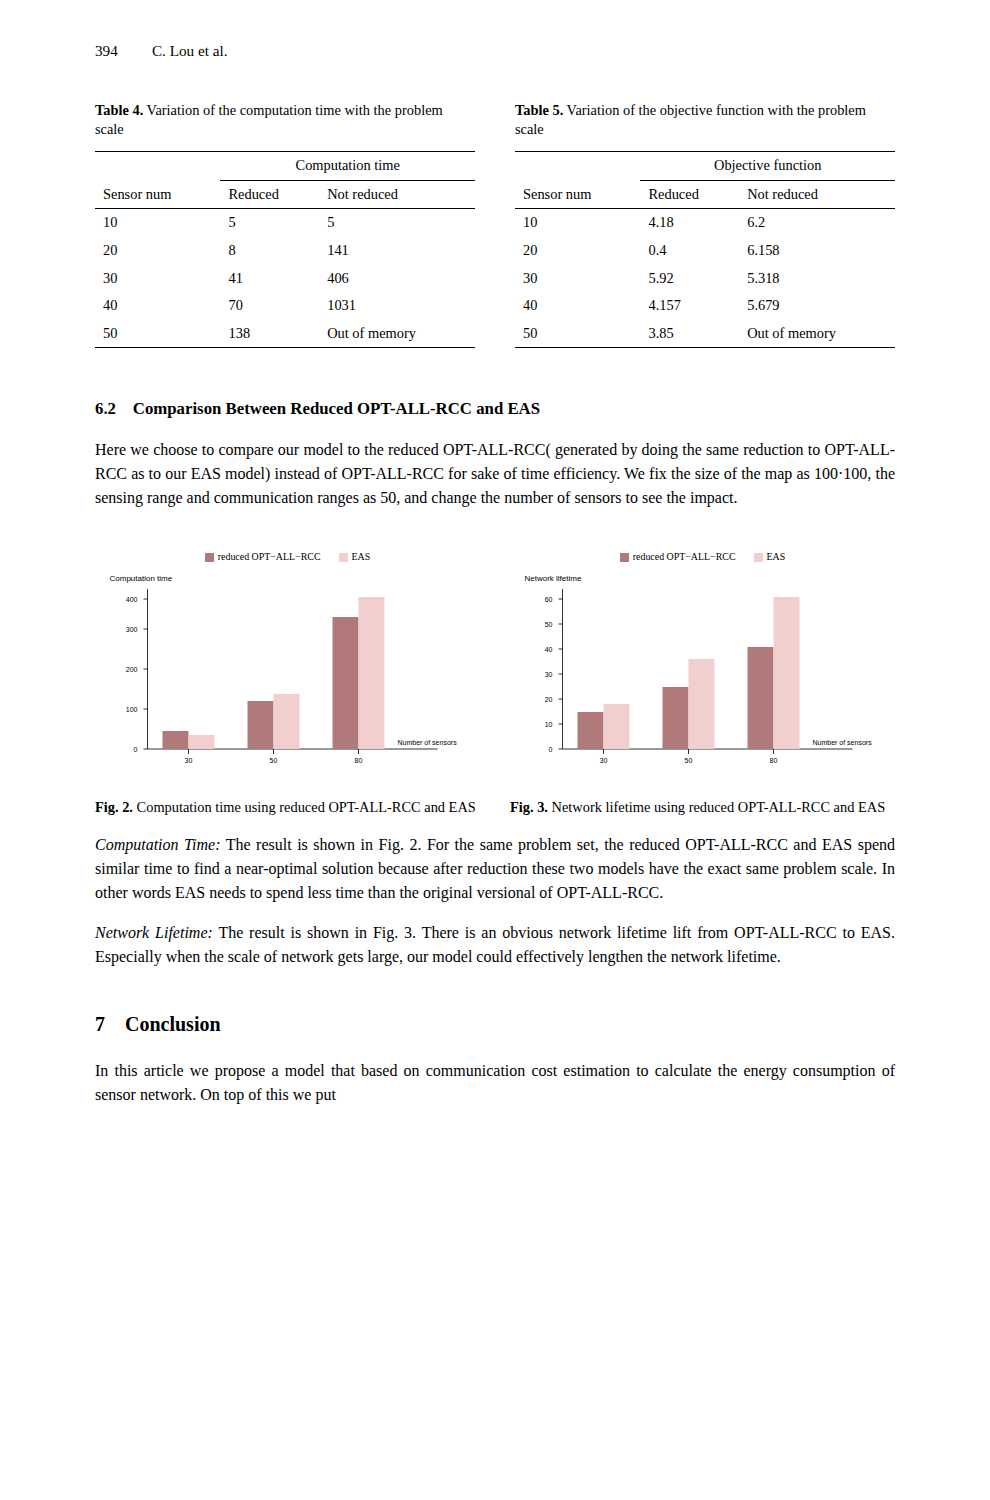394 C. Lou et al.
Table 4. Variation of the computation time with the problem scale
| | Computation time |
| --- | --- |
| Sensor num | Reduced | Not reduced |
| 10 | 5 | 5 |
| 20 | 8 | 141 |
| 30 | 41 | 406 |
| 40 | 70 | 1031 |
| 50 | 138 | Out of memory |
Table 5. Variation of the objective function with the problem scale
| | Objective function |
| --- | --- |
| Sensor num | Reduced | Not reduced |
| 10 | 4.18 | 6.2 |
| 20 | 0.4 | 6.158 |
| 30 | 5.92 | 5.318 |
| 40 | 4.157 | 5.679 |
| 50 | 3.85 | Out of memory |
6.2 Comparison Between Reduced OPT-ALL-RCC and EAS
Here we choose to compare our model to the reduced OPT-ALL-RCC( generated by doing the same reduction to OPT-ALL-RCC as to our EAS model) instead of OPT-ALL-RCC for sake of time efficiency. We fix the size of the map as 100·100, the sensing range and communication ranges as 50, and change the number of sensors to see the impact.
reduced OPT−ALL−RCC EAS
Computation time 0 100 200 300 400 30 50 80 Number of sensors
Fig. 2. Computation time using reduced OPT-ALL-RCC and EAS
reduced OPT−ALL−RCC EAS
Network lifetime 0 10 20 30 40 50 60 30 50 80 Number of sensors
Fig. 3. Network lifetime using reduced OPT-ALL-RCC and EAS
Computation Time: The result is shown in Fig. 2. For the same problem set, the reduced OPT-ALL-RCC and EAS spend similar time to find a near-optimal solution because after reduction these two models have the exact same problem scale. In other words EAS needs to spend less time than the original versional of OPT-ALL-RCC.
Network Lifetime: The result is shown in Fig. 3. There is an obvious network lifetime lift from OPT-ALL-RCC to EAS. Especially when the scale of network gets large, our model could effectively lengthen the network lifetime.
7 Conclusion
In this article we propose a model that based on communication cost estimation to calculate the energy consumption of sensor network. On top of this we put